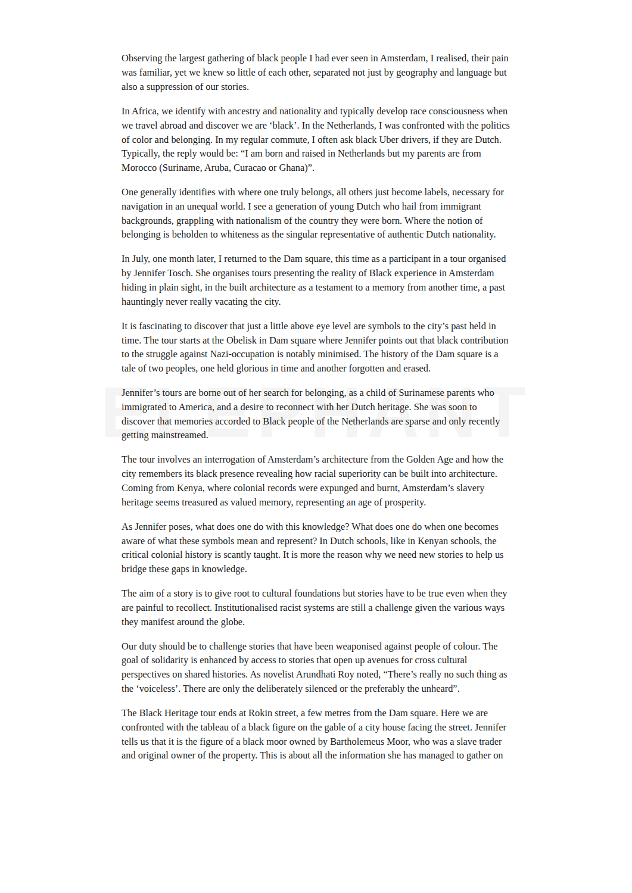ELEPHANT
Observing the largest gathering of black people I had ever seen in Amsterdam, I realised, their pain was familiar, yet we knew so little of each other, separated not just by geography and language but also a suppression of our stories.
In Africa, we identify with ancestry and nationality and typically develop race consciousness when we travel abroad and discover we are ‘black’. In the Netherlands, I was confronted with the politics of color and belonging. In my regular commute, I often ask black Uber drivers, if they are Dutch. Typically, the reply would be: “I am born and raised in Netherlands but my parents are from Morocco (Suriname, Aruba, Curacao or Ghana)”.
One generally identifies with where one truly belongs, all others just become labels, necessary for navigation in an unequal world. I see a generation of young Dutch who hail from immigrant backgrounds, grappling with nationalism of the country they were born. Where the notion of belonging is beholden to whiteness as the singular representative of authentic Dutch nationality.
In July, one month later, I returned to the Dam square, this time as a participant in a tour organised by Jennifer Tosch. She organises tours presenting the reality of Black experience in Amsterdam hiding in plain sight, in the built architecture as a testament to a memory from another time, a past hauntingly never really vacating the city.
It is fascinating to discover that just a little above eye level are symbols to the city’s past held in time. The tour starts at the Obelisk in Dam square where Jennifer points out that black contribution to the struggle against Nazi-occupation is notably minimised. The history of the Dam square is a tale of two peoples, one held glorious in time and another forgotten and erased.
Jennifer’s tours are borne out of her search for belonging, as a child of Surinamese parents who immigrated to America, and a desire to reconnect with her Dutch heritage. She was soon to discover that memories accorded to Black people of the Netherlands are sparse and only recently getting mainstreamed.
The tour involves an interrogation of Amsterdam’s architecture from the Golden Age and how the city remembers its black presence revealing how racial superiority can be built into architecture. Coming from Kenya, where colonial records were expunged and burnt, Amsterdam’s slavery heritage seems treasured as valued memory, representing an age of prosperity.
As Jennifer poses, what does one do with this knowledge? What does one do when one becomes aware of what these symbols mean and represent? In Dutch schools, like in Kenyan schools, the critical colonial history is scantly taught. It is more the reason why we need new stories to help us bridge these gaps in knowledge.
The aim of a story is to give root to cultural foundations but stories have to be true even when they are painful to recollect. Institutionalised racist systems are still a challenge given the various ways they manifest around the globe.
Our duty should be to challenge stories that have been weaponised against people of colour. The goal of solidarity is enhanced by access to stories that open up avenues for cross cultural perspectives on shared histories. As novelist Arundhati Roy noted, “There’s really no such thing as the ‘voiceless’. There are only the deliberately silenced or the preferably the unheard”.
The Black Heritage tour ends at Rokin street, a few metres from the Dam square. Here we are confronted with the tableau of a black figure on the gable of a city house facing the street. Jennifer tells us that it is the figure of a black moor owned by Bartholemeus Moor, who was a slave trader and original owner of the property. This is about all the information she has managed to gather on